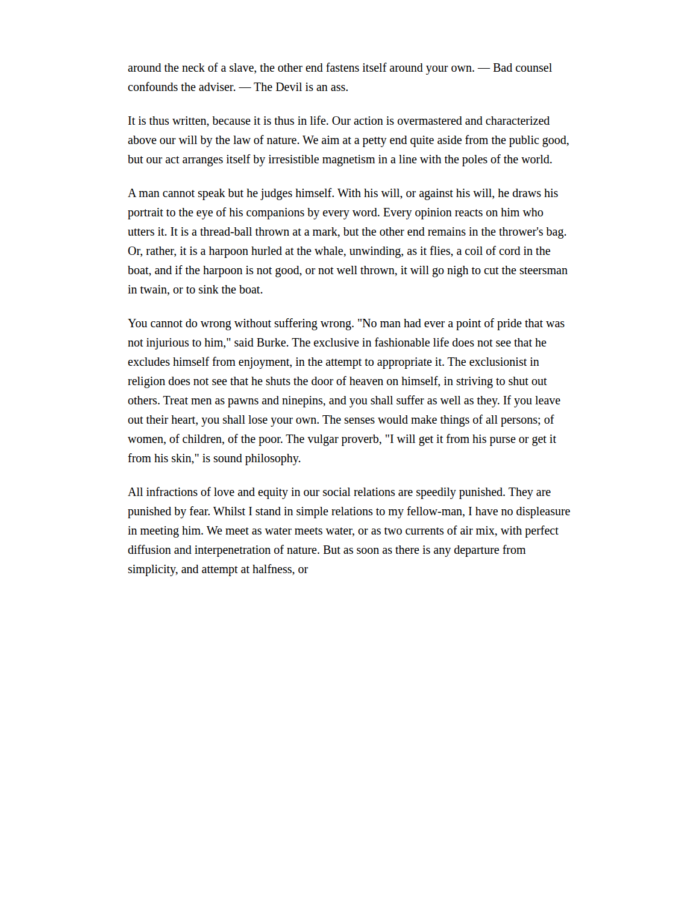around the neck of a slave, the other end fastens itself around your own. — Bad counsel confounds the adviser. — The Devil is an ass.
It is thus written, because it is thus in life. Our action is overmastered and characterized above our will by the law of nature. We aim at a petty end quite aside from the public good, but our act arranges itself by irresistible magnetism in a line with the poles of the world.
A man cannot speak but he judges himself. With his will, or against his will, he draws his portrait to the eye of his companions by every word. Every opinion reacts on him who utters it. It is a thread-ball thrown at a mark, but the other end remains in the thrower's bag. Or, rather, it is a harpoon hurled at the whale, unwinding, as it flies, a coil of cord in the boat, and if the harpoon is not good, or not well thrown, it will go nigh to cut the steersman in twain, or to sink the boat.
You cannot do wrong without suffering wrong. "No man had ever a point of pride that was not injurious to him," said Burke. The exclusive in fashionable life does not see that he excludes himself from enjoyment, in the attempt to appropriate it. The exclusionist in religion does not see that he shuts the door of heaven on himself, in striving to shut out others. Treat men as pawns and ninepins, and you shall suffer as well as they. If you leave out their heart, you shall lose your own. The senses would make things of all persons; of women, of children, of the poor. The vulgar proverb, "I will get it from his purse or get it from his skin," is sound philosophy.
All infractions of love and equity in our social relations are speedily punished. They are punished by fear. Whilst I stand in simple relations to my fellow-man, I have no displeasure in meeting him. We meet as water meets water, or as two currents of air mix, with perfect diffusion and interpenetration of nature. But as soon as there is any departure from simplicity, and attempt at halfness, or